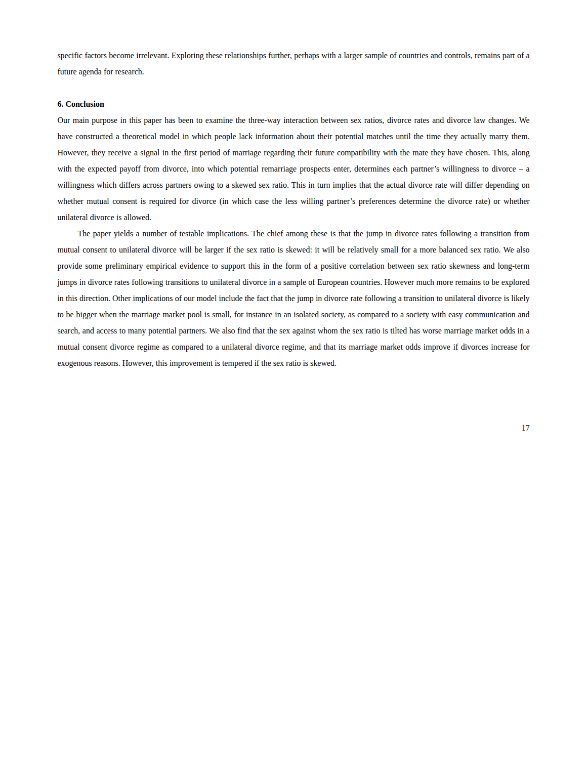specific factors become irrelevant. Exploring these relationships further, perhaps with a larger sample of countries and controls, remains part of a future agenda for research.
6. Conclusion
Our main purpose in this paper has been to examine the three-way interaction between sex ratios, divorce rates and divorce law changes. We have constructed a theoretical model in which people lack information about their potential matches until the time they actually marry them. However, they receive a signal in the first period of marriage regarding their future compatibility with the mate they have chosen. This, along with the expected payoff from divorce, into which potential remarriage prospects enter, determines each partner’s willingness to divorce – a willingness which differs across partners owing to a skewed sex ratio. This in turn implies that the actual divorce rate will differ depending on whether mutual consent is required for divorce (in which case the less willing partner’s preferences determine the divorce rate) or whether unilateral divorce is allowed.
The paper yields a number of testable implications. The chief among these is that the jump in divorce rates following a transition from mutual consent to unilateral divorce will be larger if the sex ratio is skewed: it will be relatively small for a more balanced sex ratio. We also provide some preliminary empirical evidence to support this in the form of a positive correlation between sex ratio skewness and long-term jumps in divorce rates following transitions to unilateral divorce in a sample of European countries. However much more remains to be explored in this direction. Other implications of our model include the fact that the jump in divorce rate following a transition to unilateral divorce is likely to be bigger when the marriage market pool is small, for instance in an isolated society, as compared to a society with easy communication and search, and access to many potential partners. We also find that the sex against whom the sex ratio is tilted has worse marriage market odds in a mutual consent divorce regime as compared to a unilateral divorce regime, and that its marriage market odds improve if divorces increase for exogenous reasons. However, this improvement is tempered if the sex ratio is skewed.
17